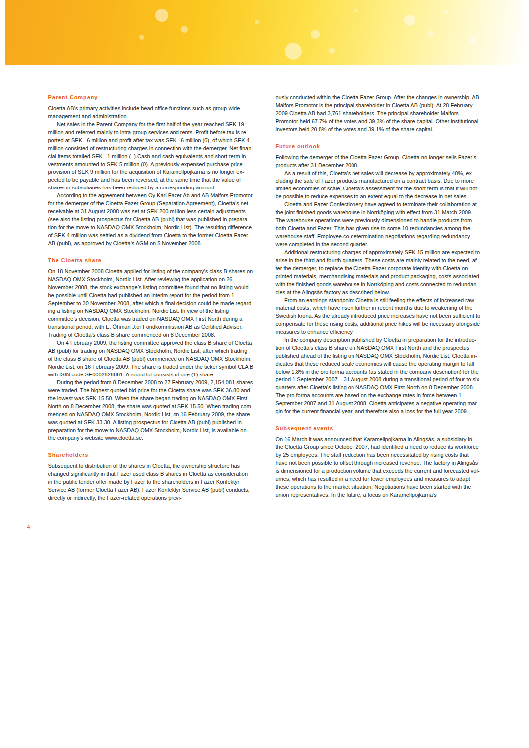Parent Company
Cloetta AB’s primary activities include head office functions such as group-wide management and administration.
Net sales in the Parent Company for the first half of the year reached SEK 19 million and referred mainly to intra-group services and rents. Profit before tax is reported at SEK –6 million and profit after tax was SEK –6 million (0), of which SEK 4 million consisted of restructuring charges in connection with the demerger. Net financial items totalled SEK –1 million (–).Cash and cash equivalents and short-term investments amounted to SEK 5 million (0). A previously expensed purchase price provision of SEK 9 million for the acquisition of Karamellpojkarna is no longer expected to be payable and has been reversed, at the same time that the value of shares in subsidiaries has been reduced by a corresponding amount.
According to the agreement between Oy Karl Fazer Ab and AB Malfors Promotor for the demerger of the Cloetta Fazer Group (Separation Agreement), Cloetta’s net receivable at 31 August 2008 was set at SEK 200 million less certain adjustments (see also the listing prospectus for Cloetta AB (publ) that was published in preparation for the move to NASDAQ OMX Stockholm, Nordic List). The resulting difference of SEK 4 million was settled as a dividend from Cloetta to the former Cloetta Fazer AB (publ), as approved by Cloetta’s AGM on 5 November 2008.
The Cloetta share
On 18 November 2008 Cloetta applied for listing of the company’s class B shares on NASDAQ OMX Stockholm, Nordic List. After reviewing the application on 26 November 2008, the stock exchange’s listing committee found that no listing would be possible until Cloetta had published an interim report for the period from 1 September to 30 November 2008, after which a final decision could be made regarding a listing on NASDAQ OMX Stockholm, Nordic List. In view of the listing committee’s decision, Cloetta was traded on NASDAQ OMX First North during a transitional period, with E. Öhman J:or Fondkommission AB as Certified Adviser. Trading of Cloetta’s class B share commenced on 8 December 2008.
On 4 February 2009, the listing committee approved the class B share of Cloetta AB (publ) for trading on NASDAQ OMX Stockholm, Nordic List, after which trading of the class B share of Cloetta AB (publ) commenced on NASDAQ OMX Stockholm, Nordic List, on 16 February 2009. The share is traded under the ticker symbol CLA B with ISIN code SE0002626861. A round lot consists of one (1) share.
During the period from 8 December 2008 to 27 February 2009, 2,154,081 shares were traded. The highest quoted bid price for the Cloetta share was SEK 36.80 and the lowest was SEK 15.50. When the share began trading on NASDAQ OMX First North on 8 December 2008, the share was quoted at SEK 15.50. When trading commenced on NASDAQ OMX Stockholm, Nordic List, on 16 February 2009, the share was quoted at SEK 33.30. A listing prospectus for Cloetta AB (publ) published in preparation for the move to NASDAQ OMX Stockholm, Nordic List, is available on the company’s website www.cloetta.se.
Shareholders
Subsequent to distribution of the shares in Cloetta, the ownership structure has changed significantly in that Fazer used class B shares in Cloetta as consideration in the public tender offer made by Fazer to the shareholders in Fazer Konfektyr Service AB (former Cloetta Fazer AB). Fazer Konfektyr Service AB (publ) conducts, directly or indirectly, the Fazer-related operations previ-
ously conducted within the Cloetta Fazer Group. After the changes in ownership, AB Malfors Promotor is the principal shareholder in Cloetta AB (publ). At 28 February 2009 Cloetta AB had 3,761 shareholders. The principal shareholder Malfors Promotor held 67.7% of the votes and 39.3% of the share capital. Other institutional investors held 20.8% of the votes and 39.1% of the share capital.
Future outlook
Following the demerger of the Cloetta Fazer Group, Cloetta no longer sells Fazer’s products after 31 December 2008.
As a result of this, Cloetta’s net sales will decrease by approximately 40%, excluding the sale of Fazer products manufactured on a contract basis. Due to more limited economies of scale, Cloetta’s assessment for the short term is that it will not be possible to reduce expenses to an extent equal to the decrease in net sales.
Cloetta and Fazer Confectionery have agreed to terminate their collaboration at the joint finished goods warehouse in Norrköping with effect from 31 March 2009. The warehouse operations were previously dimensioned to handle products from both Cloetta and Fazer. This has given rise to some 10 redundancies among the warehouse staff. Employee co-determination negotiations regarding redundancy were completed in the second quarter.
Additional restructuring charges of approximately SEK 15 million are expected to arise in the third and fourth quarters. These costs are mainly related to the need, after the demerger, to replace the Cloetta Fazer corporate identity with Cloetta on printed materials, merchandising materials and product packaging, costs associated with the finished goods warehouse in Norrköping and costs connected to redundancies at the Alingsås factory as described below.
From an earnings standpoint Cloetta is still feeling the effects of increased raw material costs, which have risen further in recent months due to weakening of the Swedish krona. As the already introduced price increases have not been sufficient to compensate for these rising costs, additional price hikes will be necessary alongside measures to enhance efficiency.
In the company description published by Cloetta in preparation for the introduction of Cloetta’s class B share on NASDAQ OMX First North and the prospectus published ahead of the listing on NASDAQ OMX Stockholm, Nordic List, Cloetta indicates that these reduced scale economies will cause the operating margin to fall below 1.8% in the pro forma accounts (as stated in the company description) for the period 1 September 2007 – 31 August 2008 during a transitional period of four to six quarters after Cloetta’s listing on NASDAQ OMX First North on 8 December 2008. The pro forma accounts are based on the exchange rates in force between 1 September 2007 and 31 August 2008. Cloetta anticipates a negative operating margin for the current financial year, and therefore also a loss for the full year 2009.
Subsequent events
On 16 March it was announced that Karamellpojkarna in Alingsås, a subsidiary in the Cloetta Group since October 2007, had identified a need to reduce its workforce by 25 employees. The staff reduction has been necessitated by rising costs that have not been possible to offset through increased revenue. The factory in Alingsås is dimensioned for a production volume that exceeds the current and forecasted volumes, which has resulted in a need for fewer employees and measures to adapt these operations to the market situation. Negotiations have been started with the union representatives. In the future, a focus on Karamellpojkarna’s
4